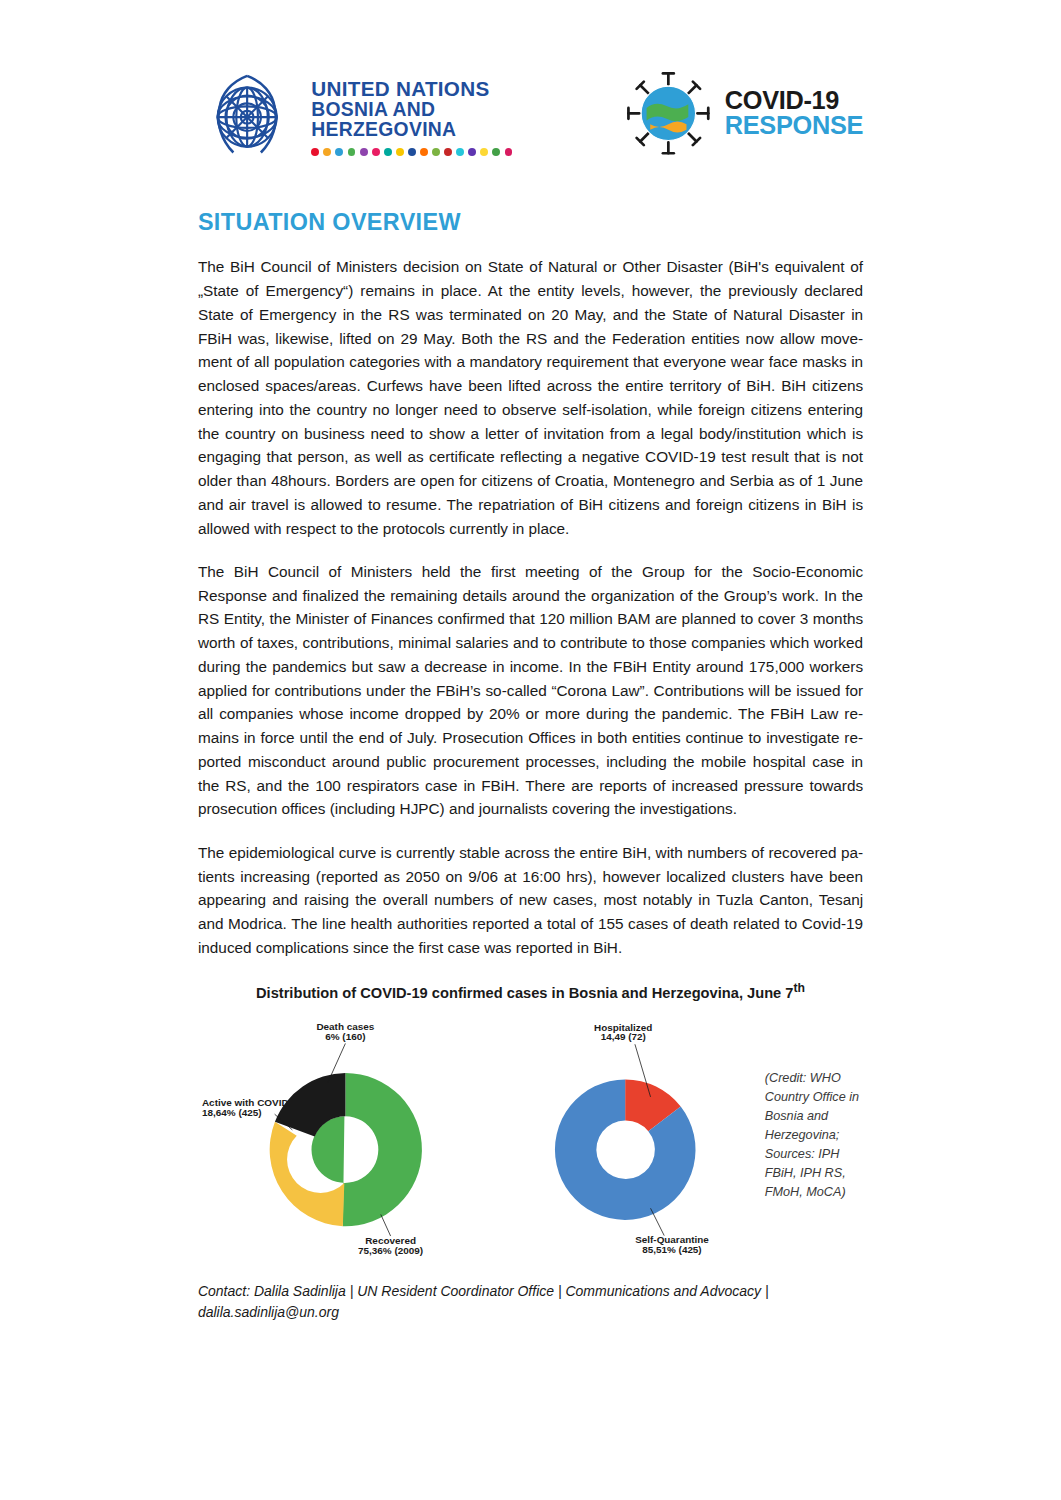UNITED NATIONS
BOSNIA AND HERZEGOVINA
COVID-19
RESPONSE
SITUATION OVERVIEW
The BiH Council of Ministers decision on State of Natural or Other Disaster (BiH's equivalent of „State of Emergency“) remains in place. At the entity levels, however, the previously declared State of Emergency in the RS was terminated on 20 May, and the State of Natural Disaster in FBiH was, likewise, lifted on 29 May. Both the RS and the Federation entities now allow movement of all population categories with a mandatory requirement that everyone wear face masks in enclosed spaces/areas. Curfews have been lifted across the entire territory of BiH. BiH citizens entering into the country no longer need to observe self-isolation, while foreign citizens entering the country on business need to show a letter of invitation from a legal body/institution which is engaging that person, as well as certificate reflecting a negative COVID-19 test result that is not older than 48hours. Borders are open for citizens of Croatia, Montenegro and Serbia as of 1 June and air travel is allowed to resume. The repatriation of BiH citizens and foreign citizens in BiH is allowed with respect to the protocols currently in place.
The BiH Council of Ministers held the first meeting of the Group for the Socio-Economic Response and finalized the remaining details around the organization of the Group’s work. In the RS Entity, the Minister of Finances confirmed that 120 million BAM are planned to cover 3 months worth of taxes, contributions, minimal salaries and to contribute to those companies which worked during the pandemics but saw a decrease in income. In the FBiH Entity around 175,000 workers applied for contributions under the FBiH’s so-called “Corona Law”. Contributions will be issued for all companies whose income dropped by 20% or more during the pandemic. The FBiH Law remains in force until the end of July. Prosecution Offices in both entities continue to investigate reported misconduct around public procurement processes, including the mobile hospital case in the RS, and the 100 respirators case in FBiH. There are reports of increased pressure towards prosecution offices (including HJPC) and journalists covering the investigations.
The epidemiological curve is currently stable across the entire BiH, with numbers of recovered patients increasing (reported as 2050 on 9/06 at 16:00 hrs), however localized clusters have been appearing and raising the overall numbers of new cases, most notably in Tuzla Canton, Tesanj and Modrica. The line health authorities reported a total of 155 cases of death related to Covid-19 induced complications since the first case was reported in BiH.
Distribution of COVID-19 confirmed cases in Bosnia and Herzegovina, June 7th
Death cases 6% (160) Active with COVID-19 18,64% (425) Recovered 75,36% (2009)
Hospitalized 14,49 (72) Self-Quarantine 85,51% (425)
(Credit: WHO Country Office in Bosnia and Herzegovina; Sources: IPH FBiH, IPH RS, FMoH, MoCA)
Contact: Dalila Sadinlija | UN Resident Coordinator Office | Communications and Advocacy | dalila.sadinlija@un.org